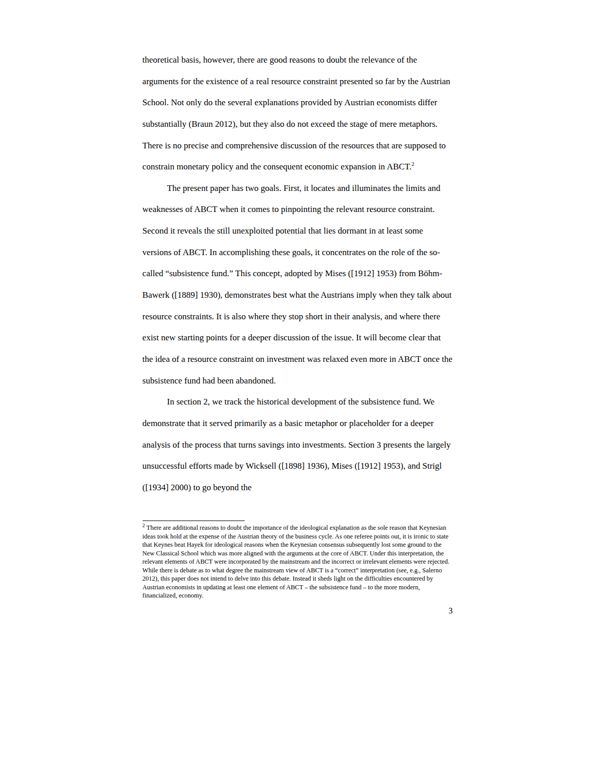theoretical basis, however, there are good reasons to doubt the relevance of the arguments for the existence of a real resource constraint presented so far by the Austrian School. Not only do the several explanations provided by Austrian economists differ substantially (Braun 2012), but they also do not exceed the stage of mere metaphors. There is no precise and comprehensive discussion of the resources that are supposed to constrain monetary policy and the consequent economic expansion in ABCT.2
The present paper has two goals. First, it locates and illuminates the limits and weaknesses of ABCT when it comes to pinpointing the relevant resource constraint. Second it reveals the still unexploited potential that lies dormant in at least some versions of ABCT. In accomplishing these goals, it concentrates on the role of the so-called “subsistence fund.” This concept, adopted by Mises ([1912] 1953) from Böhm-Bawerk ([1889] 1930), demonstrates best what the Austrians imply when they talk about resource constraints. It is also where they stop short in their analysis, and where there exist new starting points for a deeper discussion of the issue. It will become clear that the idea of a resource constraint on investment was relaxed even more in ABCT once the subsistence fund had been abandoned.
In section 2, we track the historical development of the subsistence fund. We demonstrate that it served primarily as a basic metaphor or placeholder for a deeper analysis of the process that turns savings into investments. Section 3 presents the largely unsuccessful efforts made by Wicksell ([1898] 1936), Mises ([1912] 1953), and Strigl ([1934] 2000) to go beyond the
2 There are additional reasons to doubt the importance of the ideological explanation as the sole reason that Keynesian ideas took hold at the expense of the Austrian theory of the business cycle. As one referee points out, it is ironic to state that Keynes beat Hayek for ideological reasons when the Keynesian consensus subsequently lost some ground to the New Classical School which was more aligned with the arguments at the core of ABCT. Under this interpretation, the relevant elements of ABCT were incorporated by the mainstream and the incorrect or irrelevant elements were rejected. While there is debate as to what degree the mainstream view of ABCT is a “correct” interpretation (see, e.g., Salerno 2012), this paper does not intend to delve into this debate. Instead it sheds light on the difficulties encountered by Austrian economists in updating at least one element of ABCT – the subsistence fund – to the more modern, financialized, economy.
3